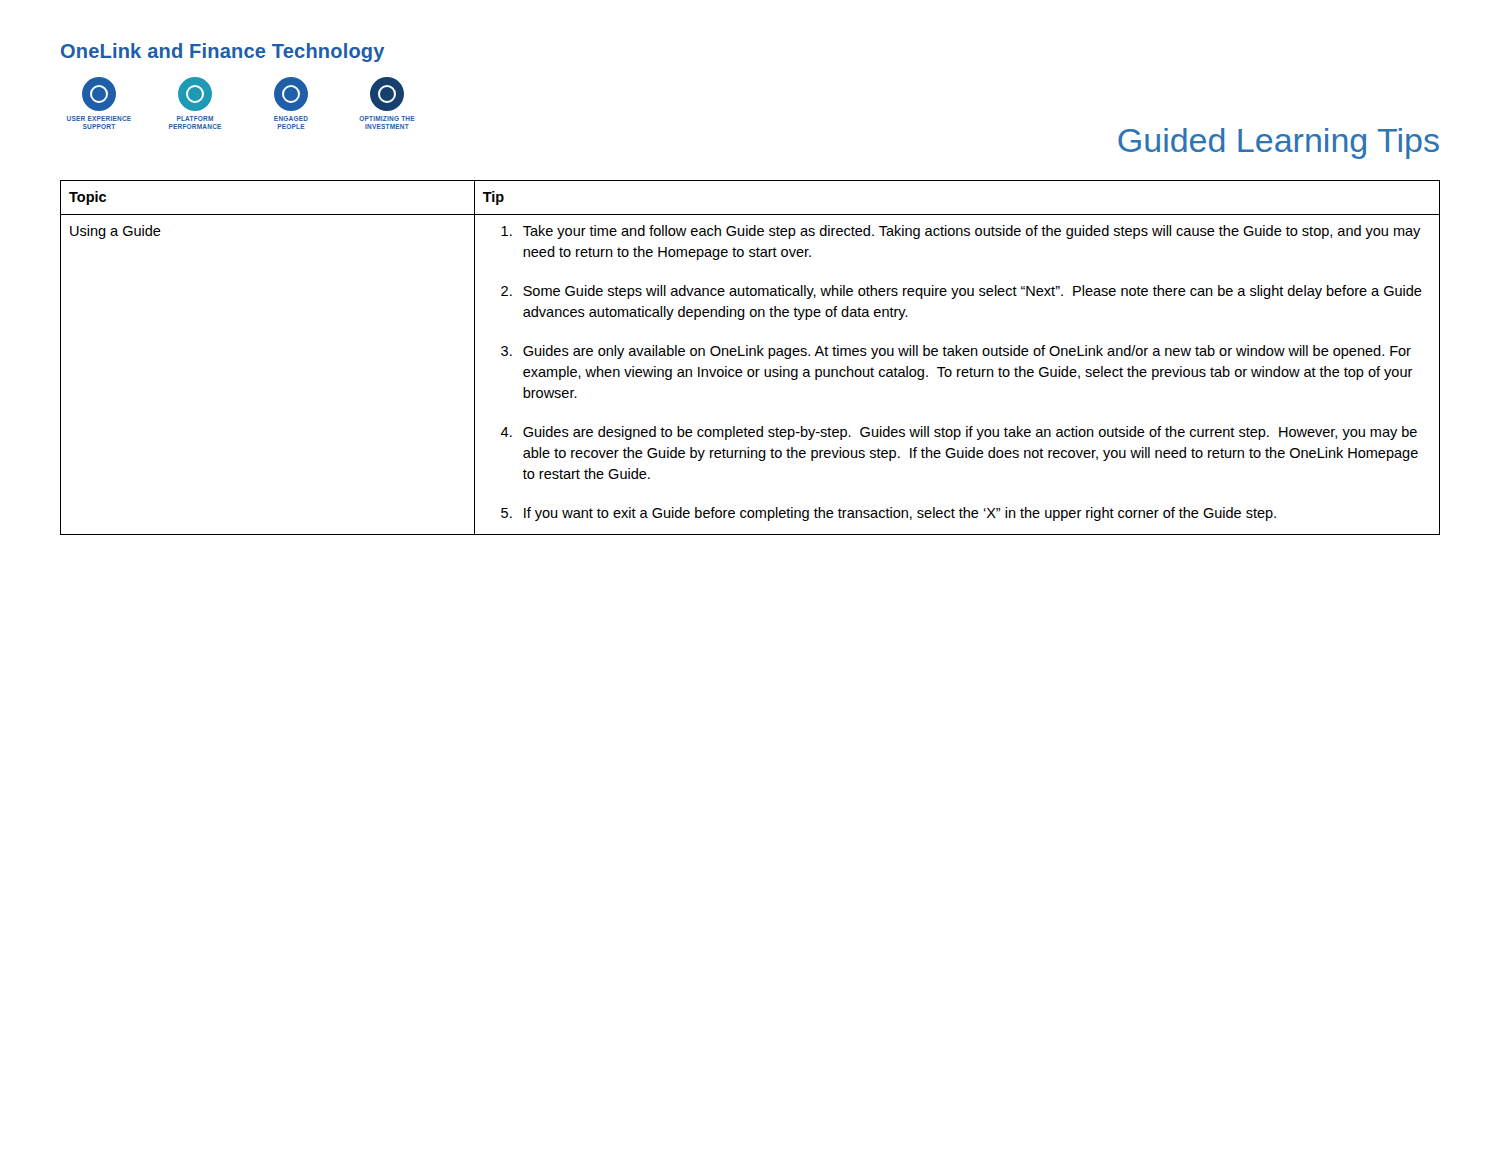OneLink and Finance Technology
User Experience
Support
Platform
Performance
Engaged
People
Optimizing the
Investment
Guided Learning Tips
| Topic | Tip |
| --- | --- |
| Using a Guide | Take your time and follow each Guide step as directed. Taking actions outside of the guided steps will cause the Guide to stop, and you may need to return to the Homepage to start over. Some Guide steps will advance automatically, while others require you select “Next”. Please note there can be a slight delay before a Guide advances automatically depending on the type of data entry. Guides are only available on OneLink pages. At times you will be taken outside of OneLink and/or a new tab or window will be opened. For example, when viewing an Invoice or using a punchout catalog. To return to the Guide, select the previous tab or window at the top of your browser. Guides are designed to be completed step-by-step. Guides will stop if you take an action outside of the current step. However, you may be able to recover the Guide by returning to the previous step. If the Guide does not recover, you will need to return to the OneLink Homepage to restart the Guide. If you want to exit a Guide before completing the transaction, select the ‘X” in the upper right corner of the Guide step. |